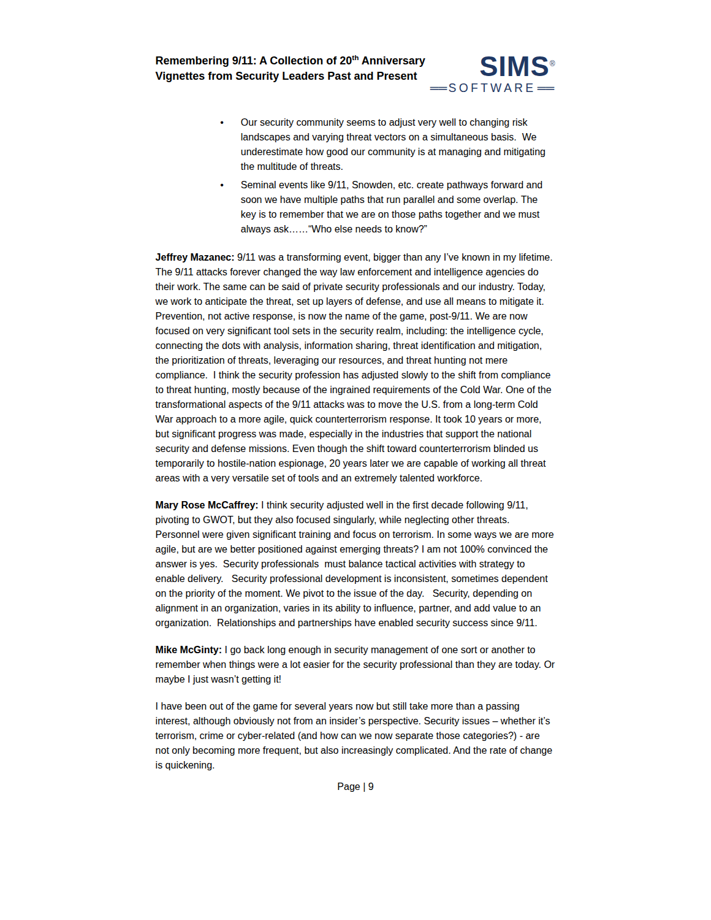Remembering 9/11: A Collection of 20th Anniversary Vignettes from Security Leaders Past and Present
SIMS® SOFTWARE
Our security community seems to adjust very well to changing risk landscapes and varying threat vectors on a simultaneous basis. We underestimate how good our community is at managing and mitigating the multitude of threats.
Seminal events like 9/11, Snowden, etc. create pathways forward and soon we have multiple paths that run parallel and some overlap. The key is to remember that we are on those paths together and we must always ask……“Who else needs to know?”
Jeffrey Mazanec: 9/11 was a transforming event, bigger than any I’ve known in my lifetime. The 9/11 attacks forever changed the way law enforcement and intelligence agencies do their work. The same can be said of private security professionals and our industry. Today, we work to anticipate the threat, set up layers of defense, and use all means to mitigate it. Prevention, not active response, is now the name of the game, post-9/11. We are now focused on very significant tool sets in the security realm, including: the intelligence cycle, connecting the dots with analysis, information sharing, threat identification and mitigation, the prioritization of threats, leveraging our resources, and threat hunting not mere compliance. I think the security profession has adjusted slowly to the shift from compliance to threat hunting, mostly because of the ingrained requirements of the Cold War. One of the transformational aspects of the 9/11 attacks was to move the U.S. from a long-term Cold War approach to a more agile, quick counterterrorism response. It took 10 years or more, but significant progress was made, especially in the industries that support the national security and defense missions. Even though the shift toward counterterrorism blinded us temporarily to hostile-nation espionage, 20 years later we are capable of working all threat areas with a very versatile set of tools and an extremely talented workforce.
Mary Rose McCaffrey: I think security adjusted well in the first decade following 9/11, pivoting to GWOT, but they also focused singularly, while neglecting other threats. Personnel were given significant training and focus on terrorism. In some ways we are more agile, but are we better positioned against emerging threats? I am not 100% convinced the answer is yes. Security professionals must balance tactical activities with strategy to enable delivery. Security professional development is inconsistent, sometimes dependent on the priority of the moment. We pivot to the issue of the day. Security, depending on alignment in an organization, varies in its ability to influence, partner, and add value to an organization. Relationships and partnerships have enabled security success since 9/11.
Mike McGinty: I go back long enough in security management of one sort or another to remember when things were a lot easier for the security professional than they are today. Or maybe I just wasn’t getting it!
I have been out of the game for several years now but still take more than a passing interest, although obviously not from an insider’s perspective. Security issues – whether it’s terrorism, crime or cyber-related (and how can we now separate those categories?) - are not only becoming more frequent, but also increasingly complicated. And the rate of change is quickening.
Page | 9